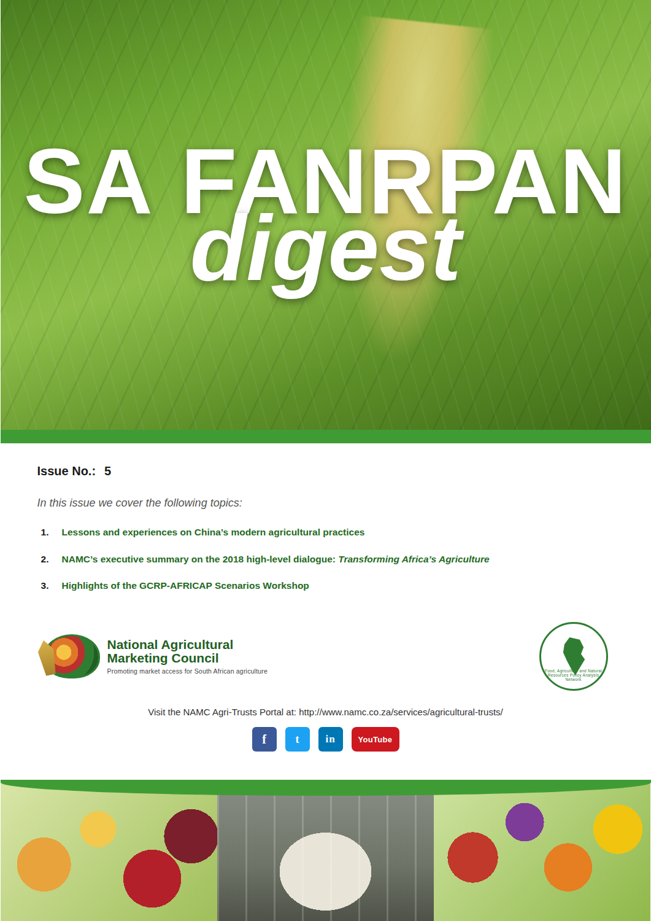SA FANRPAN digest
Issue No.:5
In this issue we cover the following topics:
Lessons and experiences on China’s modern agricultural practices
NAMC’s executive summary on the 2018 high-level dialogue: Transforming Africa’s Agriculture
Highlights of the GCRP-AFRICAP Scenarios Workshop
National Agricultural
Marketing Council
Promoting market access for South African agriculture
Food, Agriculture and Natural Resources Policy Analysis Network
Visit the NAMC Agri-Trusts Portal at: http://www.namc.co.za/services/agricultural-trusts/
f t in YouTube